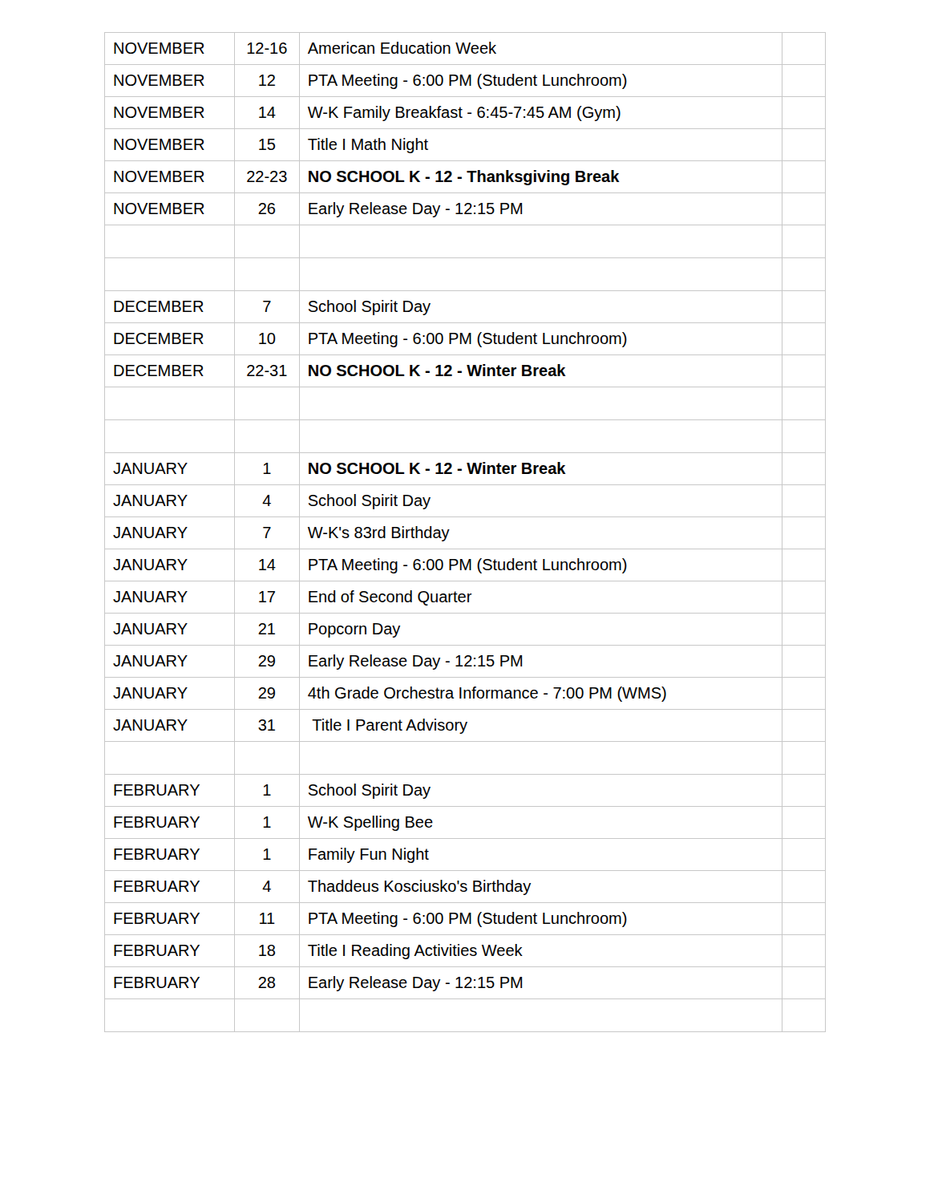| NOVEMBER | 12-16 | American Education Week | |
| NOVEMBER | 12 | PTA Meeting - 6:00 PM (Student Lunchroom) | |
| NOVEMBER | 14 | W-K Family Breakfast - 6:45-7:45 AM (Gym) | |
| NOVEMBER | 15 | Title I Math Night | |
| NOVEMBER | 22-23 | NO SCHOOL K - 12 - Thanksgiving Break | |
| NOVEMBER | 26 | Early Release Day - 12:15 PM | |
| DECEMBER | 7 | School Spirit Day | |
| DECEMBER | 10 | PTA Meeting - 6:00 PM (Student Lunchroom) | |
| DECEMBER | 22-31 | NO SCHOOL K - 12 - Winter Break | |
| JANUARY | 1 | NO SCHOOL K - 12 - Winter Break | |
| JANUARY | 4 | School Spirit Day | |
| JANUARY | 7 | W-K's 83rd Birthday | |
| JANUARY | 14 | PTA Meeting - 6:00 PM (Student Lunchroom) | |
| JANUARY | 17 | End of Second Quarter | |
| JANUARY | 21 | Popcorn Day | |
| JANUARY | 29 | Early Release Day - 12:15 PM | |
| JANUARY | 29 | 4th Grade Orchestra Informance - 7:00 PM (WMS) | |
| JANUARY | 31 | Title I Parent Advisory | |
| FEBRUARY | 1 | School Spirit Day | |
| FEBRUARY | 1 | W-K Spelling Bee | |
| FEBRUARY | 1 | Family Fun Night | |
| FEBRUARY | 4 | Thaddeus Kosciusko's Birthday | |
| FEBRUARY | 11 | PTA Meeting - 6:00 PM (Student Lunchroom) | |
| FEBRUARY | 18 | Title I Reading Activities Week | |
| FEBRUARY | 28 | Early Release Day - 12:15 PM | |